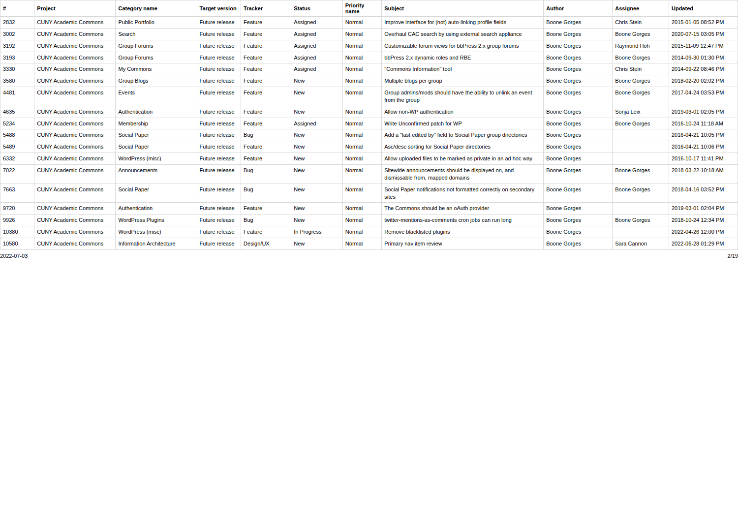| # | Project | Category name | Target version | Tracker | Status | Priority name | Subject | Author | Assignee | Updated |
| --- | --- | --- | --- | --- | --- | --- | --- | --- | --- | --- |
| 2832 | CUNY Academic Commons | Public Portfolio | Future release | Feature | Assigned | Normal | Improve interface for (not) auto-linking profile fields | Boone Gorges | Chris Stein | 2015-01-05 08:52 PM |
| 3002 | CUNY Academic Commons | Search | Future release | Feature | Assigned | Normal | Overhaul CAC search by using external search appliance | Boone Gorges | Boone Gorges | 2020-07-15 03:05 PM |
| 3192 | CUNY Academic Commons | Group Forums | Future release | Feature | Assigned | Normal | Customizable forum views for bbPress 2.x group forums | Boone Gorges | Raymond Hoh | 2015-11-09 12:47 PM |
| 3193 | CUNY Academic Commons | Group Forums | Future release | Feature | Assigned | Normal | bbPress 2.x dynamic roles and RBE | Boone Gorges | Boone Gorges | 2014-09-30 01:30 PM |
| 3330 | CUNY Academic Commons | My Commons | Future release | Feature | Assigned | Normal | "Commons Information" tool | Boone Gorges | Chris Stein | 2014-09-22 08:46 PM |
| 3580 | CUNY Academic Commons | Group Blogs | Future release | Feature | New | Normal | Multiple blogs per group | Boone Gorges | Boone Gorges | 2018-02-20 02:02 PM |
| 4481 | CUNY Academic Commons | Events | Future release | Feature | New | Normal | Group admins/mods should have the ability to unlink an event from the group | Boone Gorges | Boone Gorges | 2017-04-24 03:53 PM |
| 4635 | CUNY Academic Commons | Authentication | Future release | Feature | New | Normal | Allow non-WP authentication | Boone Gorges | Sonja Leix | 2019-03-01 02:05 PM |
| 5234 | CUNY Academic Commons | Membership | Future release | Feature | Assigned | Normal | Write Unconfirmed patch for WP | Boone Gorges | Boone Gorges | 2016-10-24 11:18 AM |
| 5488 | CUNY Academic Commons | Social Paper | Future release | Bug | New | Normal | Add a "last edited by" field to Social Paper group directories | Boone Gorges | | 2016-04-21 10:05 PM |
| 5489 | CUNY Academic Commons | Social Paper | Future release | Feature | New | Normal | Asc/desc sorting for Social Paper directories | Boone Gorges | | 2016-04-21 10:06 PM |
| 6332 | CUNY Academic Commons | WordPress (misc) | Future release | Feature | New | Normal | Allow uploaded files to be marked as private in an ad hoc way | Boone Gorges | | 2016-10-17 11:41 PM |
| 7022 | CUNY Academic Commons | Announcements | Future release | Bug | New | Normal | Sitewide announcements should be displayed on, and dismissable from, mapped domains | Boone Gorges | Boone Gorges | 2018-03-22 10:18 AM |
| 7663 | CUNY Academic Commons | Social Paper | Future release | Bug | New | Normal | Social Paper notifications not formatted correctly on secondary sites | Boone Gorges | Boone Gorges | 2018-04-16 03:52 PM |
| 9720 | CUNY Academic Commons | Authentication | Future release | Feature | New | Normal | The Commons should be an oAuth provider | Boone Gorges | | 2019-03-01 02:04 PM |
| 9926 | CUNY Academic Commons | WordPress Plugins | Future release | Bug | New | Normal | twitter-mentions-as-comments cron jobs can run long | Boone Gorges | Boone Gorges | 2018-10-24 12:34 PM |
| 10380 | CUNY Academic Commons | WordPress (misc) | Future release | Feature | In Progress | Normal | Remove blacklisted plugins | Boone Gorges | | 2022-04-26 12:00 PM |
| 10580 | CUNY Academic Commons | Information Architecture | Future release | Design/UX | New | Normal | Primary nav item review | Boone Gorges | Sara Cannon | 2022-06-28 01:29 PM |
2022-07-03 2/19